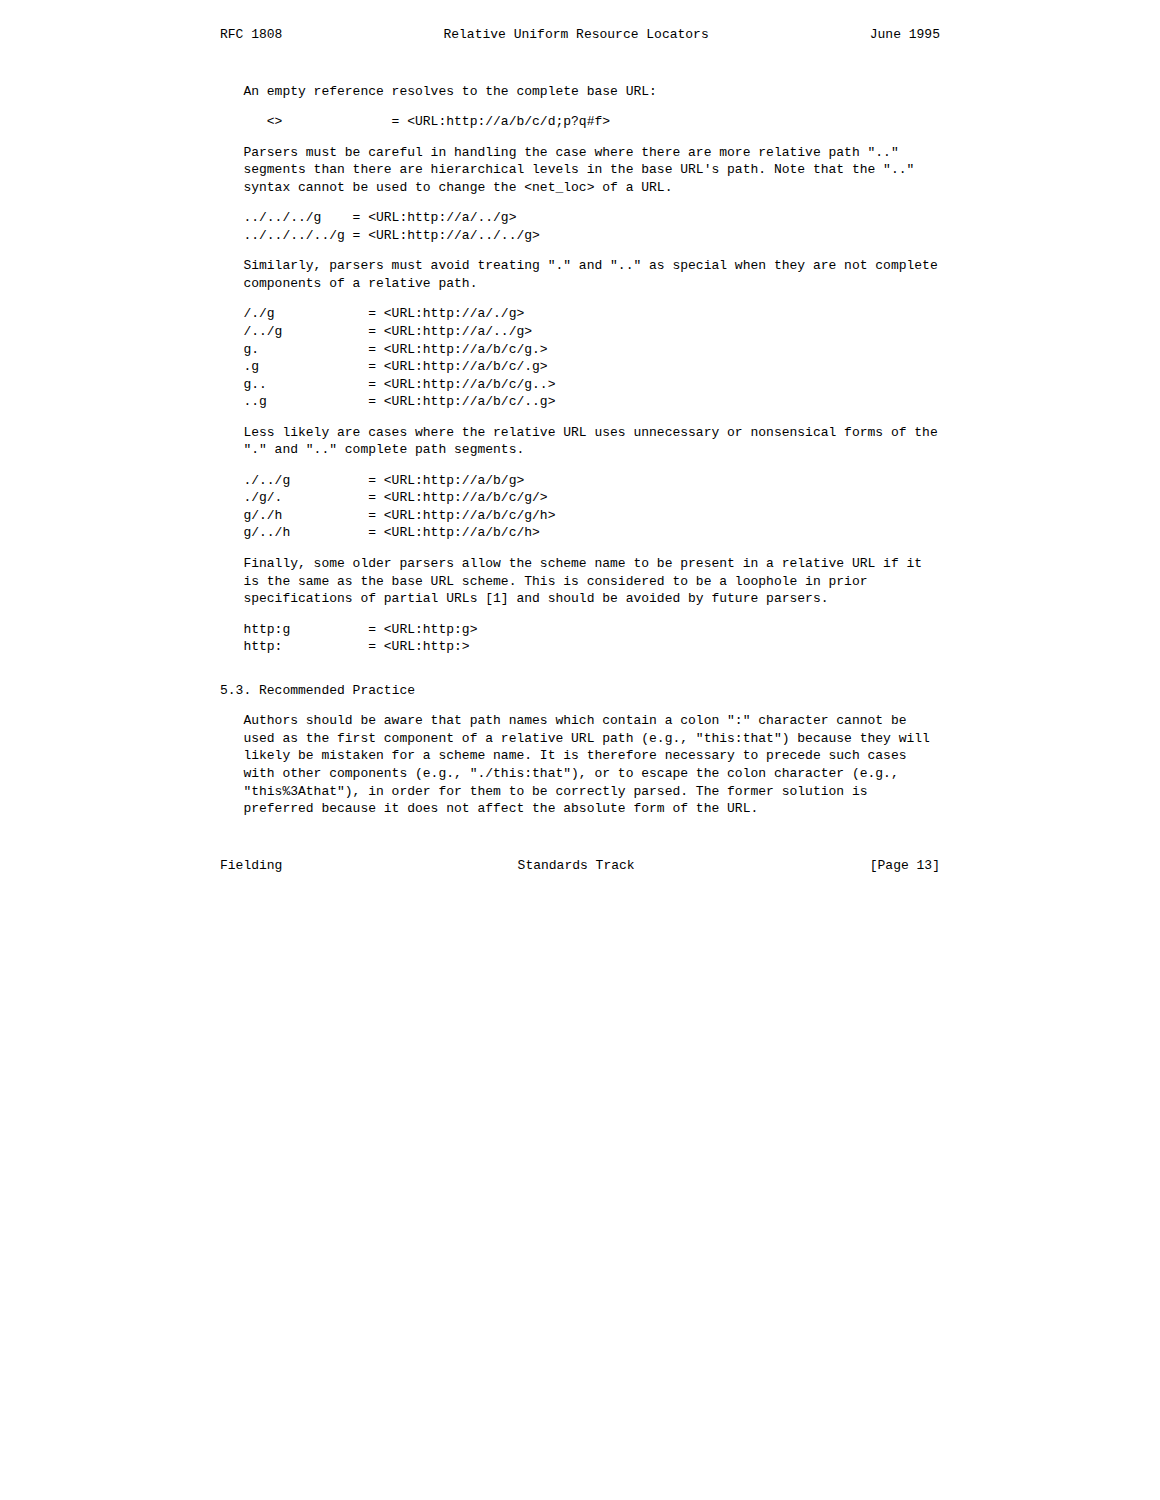RFC 1808 Relative Uniform Resource Locators June 1995
An empty reference resolves to the complete base URL:
   <>              = <URL:http://a/b/c/d;p?q#f>
Parsers must be careful in handling the case where there are more relative path ".." segments than there are hierarchical levels in the base URL's path. Note that the ".." syntax cannot be used to change the <net_loc> of a URL.
../../../g    = <URL:http://a/../g>
../../../../g = <URL:http://a/../../g>
Similarly, parsers must avoid treating "." and ".." as special when they are not complete components of a relative path.
/./g            = <URL:http://a/./g>
/../g           = <URL:http://a/../g>
g.              = <URL:http://a/b/c/g.>
.g              = <URL:http://a/b/c/.g>
g..             = <URL:http://a/b/c/g..>
..g             = <URL:http://a/b/c/..g>
Less likely are cases where the relative URL uses unnecessary or nonsensical forms of the "." and ".." complete path segments.
./../g          = <URL:http://a/b/g>
./g/.           = <URL:http://a/b/c/g/>
g/./h           = <URL:http://a/b/c/g/h>
g/../h          = <URL:http://a/b/c/h>
Finally, some older parsers allow the scheme name to be present in a relative URL if it is the same as the base URL scheme. This is considered to be a loophole in prior specifications of partial URLs [1] and should be avoided by future parsers.
http:g          = <URL:http:g>
http:           = <URL:http:>
5.3. Recommended Practice
Authors should be aware that path names which contain a colon ":" character cannot be used as the first component of a relative URL path (e.g., "this:that") because they will likely be mistaken for a scheme name. It is therefore necessary to precede such cases with other components (e.g., "./this:that"), or to escape the colon character (e.g., "this%3Athat"), in order for them to be correctly parsed. The former solution is preferred because it does not affect the absolute form of the URL.
Fielding Standards Track [Page 13]